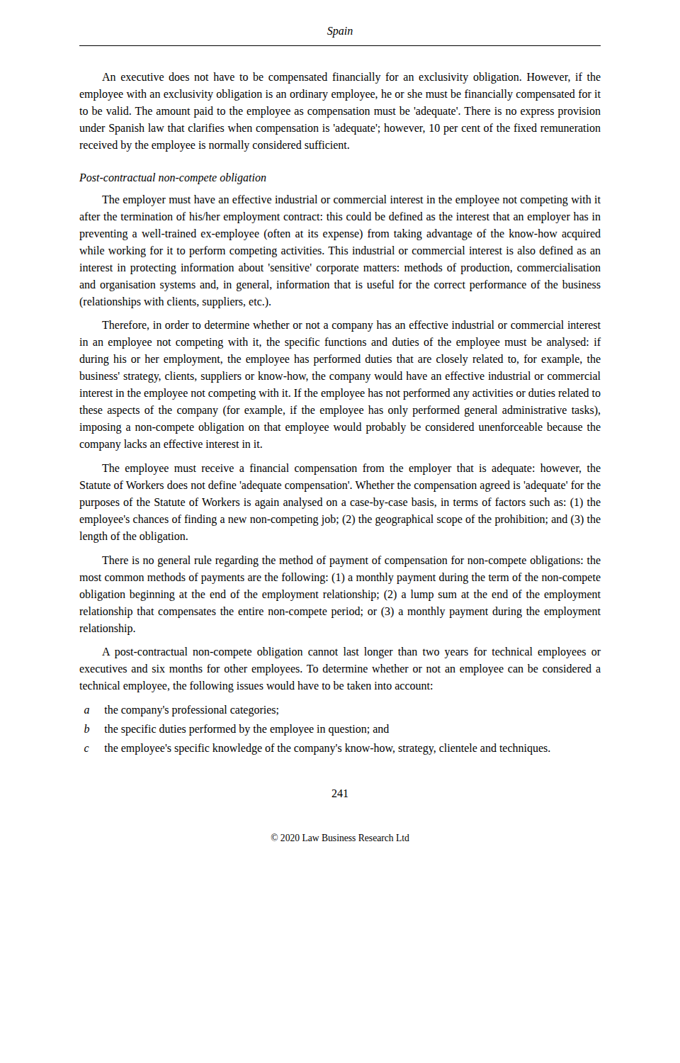Spain
An executive does not have to be compensated financially for an exclusivity obligation. However, if the employee with an exclusivity obligation is an ordinary employee, he or she must be financially compensated for it to be valid. The amount paid to the employee as compensation must be 'adequate'. There is no express provision under Spanish law that clarifies when compensation is 'adequate'; however, 10 per cent of the fixed remuneration received by the employee is normally considered sufficient.
Post-contractual non-compete obligation
The employer must have an effective industrial or commercial interest in the employee not competing with it after the termination of his/her employment contract: this could be defined as the interest that an employer has in preventing a well-trained ex-employee (often at its expense) from taking advantage of the know-how acquired while working for it to perform competing activities. This industrial or commercial interest is also defined as an interest in protecting information about 'sensitive' corporate matters: methods of production, commercialisation and organisation systems and, in general, information that is useful for the correct performance of the business (relationships with clients, suppliers, etc.).
Therefore, in order to determine whether or not a company has an effective industrial or commercial interest in an employee not competing with it, the specific functions and duties of the employee must be analysed: if during his or her employment, the employee has performed duties that are closely related to, for example, the business' strategy, clients, suppliers or know-how, the company would have an effective industrial or commercial interest in the employee not competing with it. If the employee has not performed any activities or duties related to these aspects of the company (for example, if the employee has only performed general administrative tasks), imposing a non-compete obligation on that employee would probably be considered unenforceable because the company lacks an effective interest in it.
The employee must receive a financial compensation from the employer that is adequate: however, the Statute of Workers does not define 'adequate compensation'. Whether the compensation agreed is 'adequate' for the purposes of the Statute of Workers is again analysed on a case-by-case basis, in terms of factors such as: (1) the employee's chances of finding a new non-competing job; (2) the geographical scope of the prohibition; and (3) the length of the obligation.
There is no general rule regarding the method of payment of compensation for non-compete obligations: the most common methods of payments are the following: (1) a monthly payment during the term of the non-compete obligation beginning at the end of the employment relationship; (2) a lump sum at the end of the employment relationship that compensates the entire non-compete period; or (3) a monthly payment during the employment relationship.
A post-contractual non-compete obligation cannot last longer than two years for technical employees or executives and six months for other employees. To determine whether or not an employee can be considered a technical employee, the following issues would have to be taken into account:
the company's professional categories;
the specific duties performed by the employee in question; and
the employee's specific knowledge of the company's know-how, strategy, clientele and techniques.
241
© 2020 Law Business Research Ltd